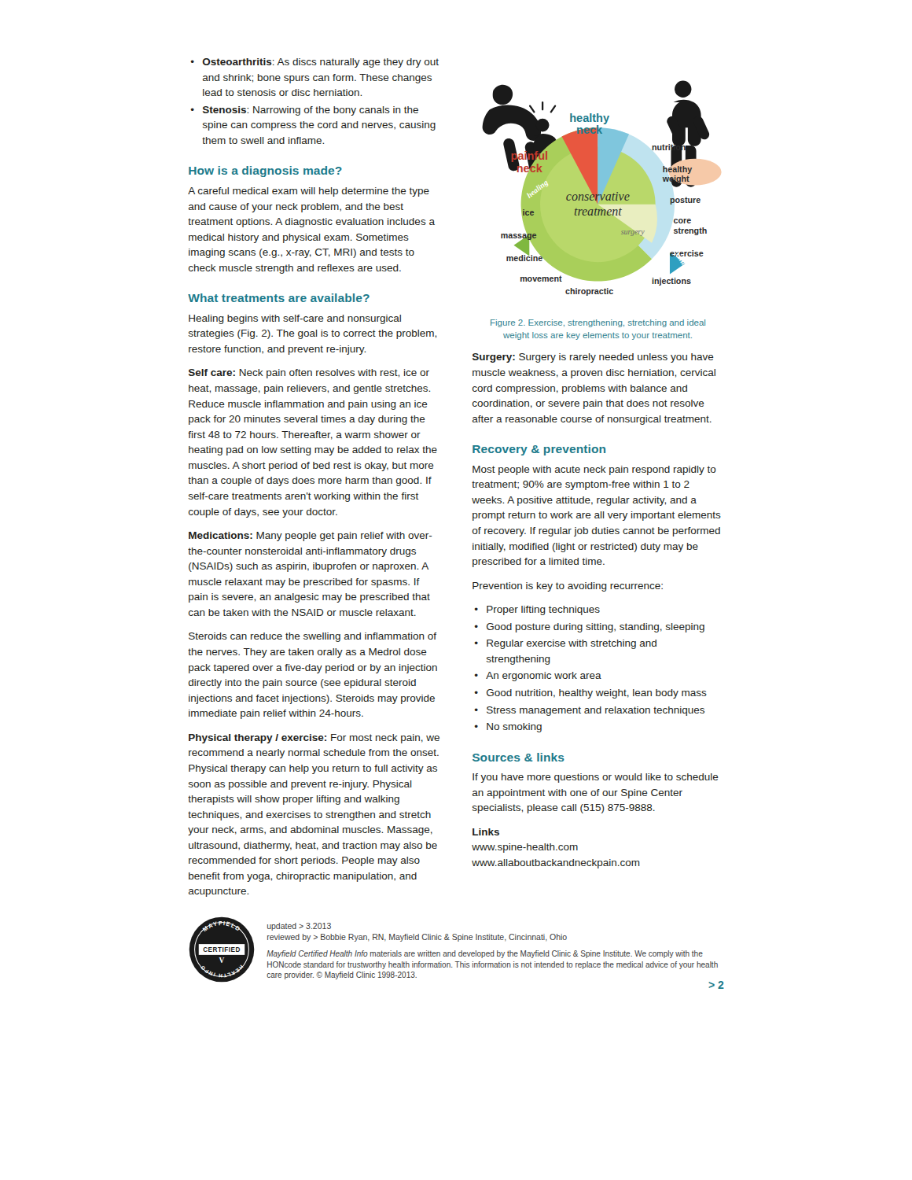Osteoarthritis: As discs naturally age they dry out and shrink; bone spurs can form. These changes lead to stenosis or disc herniation.
Stenosis: Narrowing of the bony canals in the spine can compress the cord and nerves, causing them to swell and inflame.
How is a diagnosis made?
A careful medical exam will help determine the type and cause of your neck problem, and the best treatment options. A diagnostic evaluation includes a medical history and physical exam. Sometimes imaging scans (e.g., x-ray, CT, MRI) and tests to check muscle strength and reflexes are used.
What treatments are available?
Healing begins with self-care and nonsurgical strategies (Fig. 2). The goal is to correct the problem, restore function, and prevent re-injury.
Self care: Neck pain often resolves with rest, ice or heat, massage, pain relievers, and gentle stretches. Reduce muscle inflammation and pain using an ice pack for 20 minutes several times a day during the first 48 to 72 hours. Thereafter, a warm shower or heating pad on low setting may be added to relax the muscles. A short period of bed rest is okay, but more than a couple of days does more harm than good. If self-care treatments aren't working within the first couple of days, see your doctor.
Medications: Many people get pain relief with over-the-counter nonsteroidal anti-inflammatory drugs (NSAIDs) such as aspirin, ibuprofen or naproxen. A muscle relaxant may be prescribed for spasms. If pain is severe, an analgesic may be prescribed that can be taken with the NSAID or muscle relaxant.
Steroids can reduce the swelling and inflammation of the nerves. They are taken orally as a Medrol dose pack tapered over a five-day period or by an injection directly into the pain source (see epidural steroid injections and facet injections). Steroids may provide immediate pain relief within 24-hours.
Physical therapy / exercise: For most neck pain, we recommend a nearly normal schedule from the onset. Physical therapy can help you return to full activity as soon as possible and prevent re-injury. Physical therapists will show proper lifting and walking techniques, and exercises to strengthen and stretch your neck, arms, and abdominal muscles. Massage, ultrasound, diathermy, heat, and traction may also be recommended for short periods. People may also benefit from yoga, chiropractic manipulation, and acupuncture.
healthy neck painful neck nutrition healthy weight posture core strength exercise injections chiropractic movement medicine massage ice healing prevention conservative treatment surgery
Figure 2. Exercise, strengthening, stretching and ideal weight loss are key elements to your treatment.
Surgery: Surgery is rarely needed unless you have muscle weakness, a proven disc herniation, cervical cord compression, problems with balance and coordination, or severe pain that does not resolve after a reasonable course of nonsurgical treatment.
Recovery & prevention
Most people with acute neck pain respond rapidly to treatment; 90% are symptom-free within 1 to 2 weeks. A positive attitude, regular activity, and a prompt return to work are all very important elements of recovery. If regular job duties cannot be performed initially, modified (light or restricted) duty may be prescribed for a limited time.
Prevention is key to avoiding recurrence:
Proper lifting techniques
Good posture during sitting, standing, sleeping
Regular exercise with stretching and strengthening
An ergonomic work area
Good nutrition, healthy weight, lean body mass
Stress management and relaxation techniques
No smoking
Sources & links
If you have more questions or would like to schedule an appointment with one of our Spine Center specialists, please call (515) 875-9888.
Links
www.spine-health.com
www.allaboutbackandneckpain.com
MAYFIELD HEALTH INFO CERTIFIED V
updated > 3.2013
reviewed by > Bobbie Ryan, RN, Mayfield Clinic & Spine Institute, Cincinnati, Ohio
Mayfield Certified Health Info materials are written and developed by the Mayfield Clinic & Spine Institute. We comply with the HONcode standard for trustworthy health information. This information is not intended to replace the medical advice of your health care provider. © Mayfield Clinic 1998-2013.
> 2